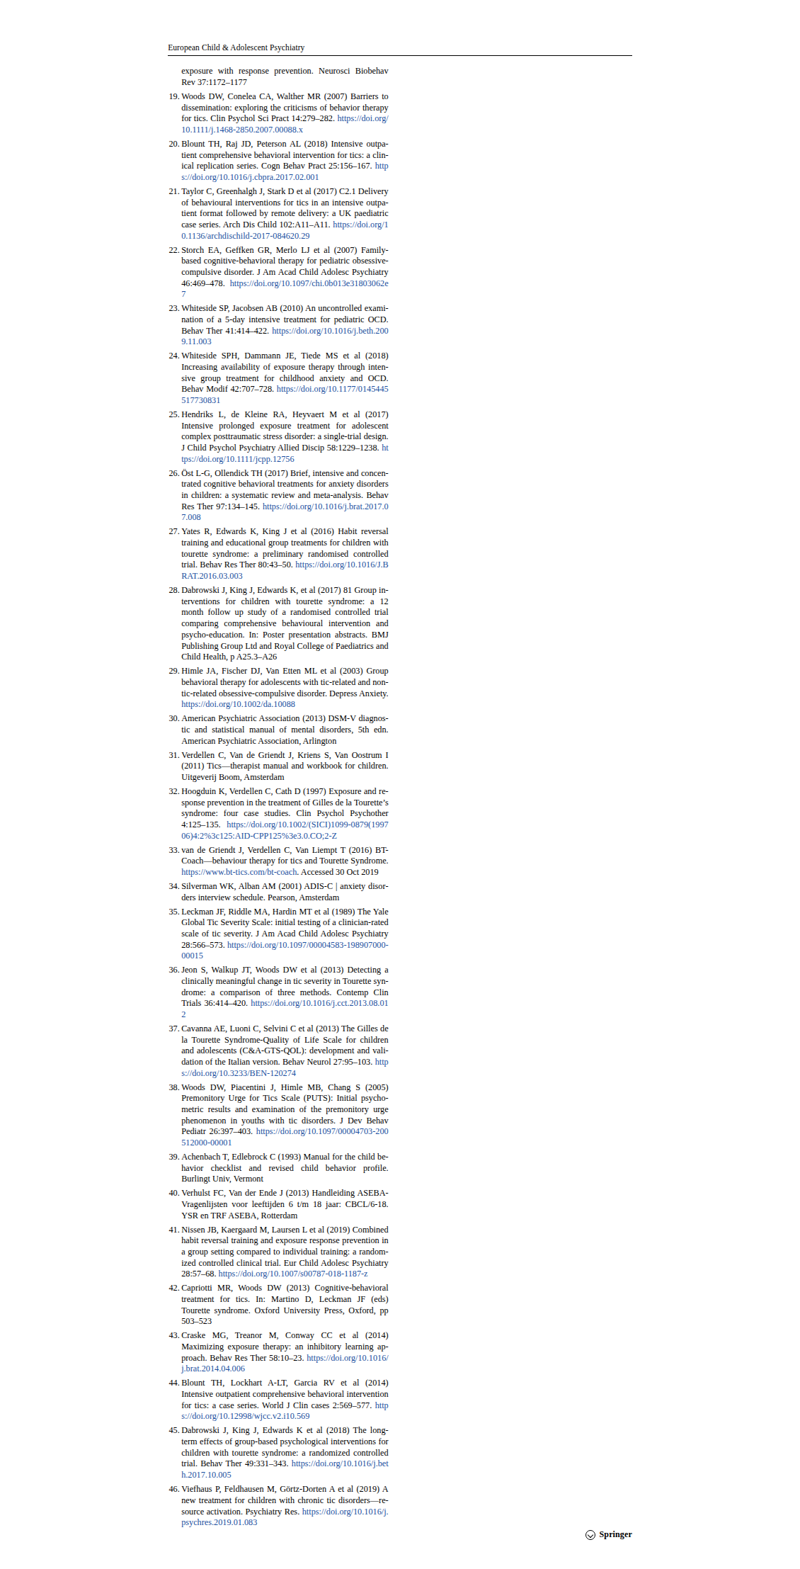European Child & Adolescent Psychiatry
exposure with response prevention. Neurosci Biobehav Rev 37:1172–1177
19. Woods DW, Conelea CA, Walther MR (2007) Barriers to dissemination: exploring the criticisms of behavior therapy for tics. Clin Psychol Sci Pract 14:279–282. https://doi.org/10.1111/j.1468-2850.2007.00088.x
20. Blount TH, Raj JD, Peterson AL (2018) Intensive outpatient comprehensive behavioral intervention for tics: a clinical replication series. Cogn Behav Pract 25:156–167. https://doi.org/10.1016/j.cbpra.2017.02.001
21. Taylor C, Greenhalgh J, Stark D et al (2017) C2.1 Delivery of behavioural interventions for tics in an intensive outpatient format followed by remote delivery: a UK paediatric case series. Arch Dis Child 102:A11–A11. https://doi.org/10.1136/archdischild-2017-084620.29
22. Storch EA, Geffken GR, Merlo LJ et al (2007) Family-based cognitive-behavioral therapy for pediatric obsessive-compulsive disorder. J Am Acad Child Adolesc Psychiatry 46:469–478. https://doi.org/10.1097/chi.0b013e31803062e7
23. Whiteside SP, Jacobsen AB (2010) An uncontrolled examination of a 5-day intensive treatment for pediatric OCD. Behav Ther 41:414–422. https://doi.org/10.1016/j.beth.2009.11.003
24. Whiteside SPH, Dammann JE, Tiede MS et al (2018) Increasing availability of exposure therapy through intensive group treatment for childhood anxiety and OCD. Behav Modif 42:707–728. https://doi.org/10.1177/0145445517730831
25. Hendriks L, de Kleine RA, Heyvaert M et al (2017) Intensive prolonged exposure treatment for adolescent complex posttraumatic stress disorder: a single-trial design. J Child Psychol Psychiatry Allied Discip 58:1229–1238. https://doi.org/10.1111/jcpp.12756
26. Öst L-G, Ollendick TH (2017) Brief, intensive and concentrated cognitive behavioral treatments for anxiety disorders in children: a systematic review and meta-analysis. Behav Res Ther 97:134–145. https://doi.org/10.1016/j.brat.2017.07.008
27. Yates R, Edwards K, King J et al (2016) Habit reversal training and educational group treatments for children with tourette syndrome: a preliminary randomised controlled trial. Behav Res Ther 80:43–50. https://doi.org/10.1016/J.BRAT.2016.03.003
28. Dabrowski J, King J, Edwards K, et al (2017) 81 Group interventions for children with tourette syndrome: a 12 month follow up study of a randomised controlled trial comparing comprehensive behavioural intervention and psycho-education. In: Poster presentation abstracts. BMJ Publishing Group Ltd and Royal College of Paediatrics and Child Health, p A25.3–A26
29. Himle JA, Fischer DJ, Van Etten ML et al (2003) Group behavioral therapy for adolescents with tic-related and non-tic-related obsessive-compulsive disorder. Depress Anxiety. https://doi.org/10.1002/da.10088
30. American Psychiatric Association (2013) DSM-V diagnostic and statistical manual of mental disorders, 5th edn. American Psychiatric Association, Arlington
31. Verdellen C, Van de Griendt J, Kriens S, Van Oostrum I (2011) Tics—therapist manual and workbook for children. Uitgeverij Boom, Amsterdam
32. Hoogduin K, Verdellen C, Cath D (1997) Exposure and response prevention in the treatment of Gilles de la Tourette’s syndrome: four case studies. Clin Psychol Psychother 4:125–135. https://doi.org/10.1002/(SICI)1099-0879(199706)4:2%3c125:AID-CPP125%3e3.0.CO;2-Z
33. van de Griendt J, Verdellen C, Van Liempt T (2016) BT-Coach—behaviour therapy for tics and Tourette Syndrome. https://www.bt-tics.com/bt-coach. Accessed 30 Oct 2019
34. Silverman WK, Alban AM (2001) ADIS-C | anxiety disorders interview schedule. Pearson, Amsterdam
35. Leckman JF, Riddle MA, Hardin MT et al (1989) The Yale Global Tic Severity Scale: initial testing of a clinician-rated scale of tic severity. J Am Acad Child Adolesc Psychiatry 28:566–573. https://doi.org/10.1097/00004583-198907000-00015
36. Jeon S, Walkup JT, Woods DW et al (2013) Detecting a clinically meaningful change in tic severity in Tourette syndrome: a comparison of three methods. Contemp Clin Trials 36:414–420. https://doi.org/10.1016/j.cct.2013.08.012
37. Cavanna AE, Luoni C, Selvini C et al (2013) The Gilles de la Tourette Syndrome-Quality of Life Scale for children and adolescents (C&A-GTS-QOL): development and validation of the Italian version. Behav Neurol 27:95–103. https://doi.org/10.3233/BEN-120274
38. Woods DW, Piacentini J, Himle MB, Chang S (2005) Premonitory Urge for Tics Scale (PUTS): Initial psychometric results and examination of the premonitory urge phenomenon in youths with tic disorders. J Dev Behav Pediatr 26:397–403. https://doi.org/10.1097/00004703-200512000-00001
39. Achenbach T, Edlebrock C (1993) Manual for the child behavior checklist and revised child behavior profile. Burlingt Univ, Vermont
40. Verhulst FC, Van der Ende J (2013) Handleiding ASEBA-Vragenlijsten voor leeftijden 6 t/m 18 jaar: CBCL/6-18. YSR en TRF ASEBA, Rotterdam
41. Nissen JB, Kaergaard M, Laursen L et al (2019) Combined habit reversal training and exposure response prevention in a group setting compared to individual training: a randomized controlled clinical trial. Eur Child Adolesc Psychiatry 28:57–68. https://doi.org/10.1007/s00787-018-1187-z
42. Capriotti MR, Woods DW (2013) Cognitive-behavioral treatment for tics. In: Martino D, Leckman JF (eds) Tourette syndrome. Oxford University Press, Oxford, pp 503–523
43. Craske MG, Treanor M, Conway CC et al (2014) Maximizing exposure therapy: an inhibitory learning approach. Behav Res Ther 58:10–23. https://doi.org/10.1016/j.brat.2014.04.006
44. Blount TH, Lockhart A-LT, Garcia RV et al (2014) Intensive outpatient comprehensive behavioral intervention for tics: a case series. World J Clin cases 2:569–577. https://doi.org/10.12998/wjcc.v2.i10.569
45. Dabrowski J, King J, Edwards K et al (2018) The long-term effects of group-based psychological interventions for children with tourette syndrome: a randomized controlled trial. Behav Ther 49:331–343. https://doi.org/10.1016/j.beth.2017.10.005
46. Viefhaus P, Feldhausen M, Görtz-Dorten A et al (2019) A new treatment for children with chronic tic disorders—resource activation. Psychiatry Res. https://doi.org/10.1016/j.psychres.2019.01.083
Springer